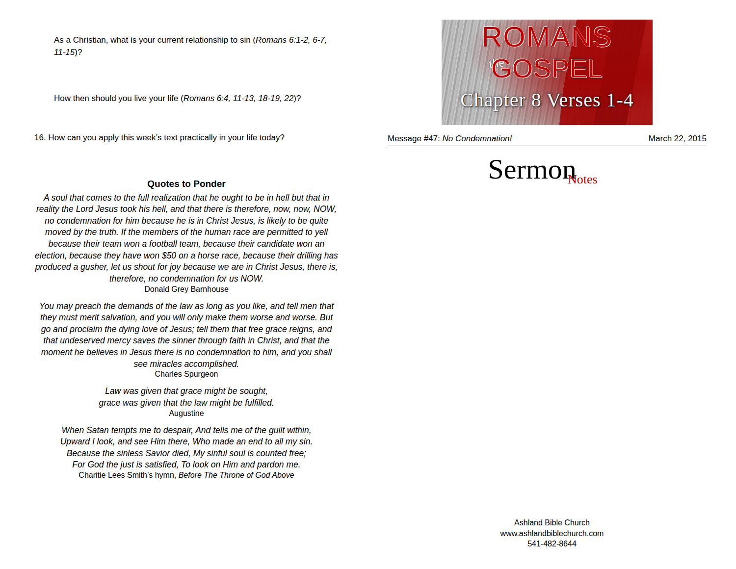As a Christian, what is your current relationship to sin (Romans 6:1-2, 6-7, 11-15)?
How then should you live your life (Romans 6:4, 11-13, 18-19, 22)?
16. How can you apply this week’s text practically in your life today?
Quotes to Ponder
A soul that comes to the full realization that he ought to be in hell but that in reality the Lord Jesus took his hell, and that there is therefore, now, now, NOW, no condemnation for him because he is in Christ Jesus, is likely to be quite moved by the truth. If the members of the human race are permitted to yell because their team won a football team, because their candidate won an election, because they have won $50 on a horse race, because their drilling has produced a gusher, let us shout for joy because we are in Christ Jesus, there is, therefore, no condemnation for us NOW.
Donald Grey Barnhouse
You may preach the demands of the law as long as you like, and tell men that they must merit salvation, and you will only make them worse and worse. But go and proclaim the dying love of Jesus; tell them that free grace reigns, and that undeserved mercy saves the sinner through faith in Christ, and that the moment he believes in Jesus there is no condemnation to him, and you shall see miracles accomplished.
Charles Spurgeon
Law was given that grace might be sought,
grace was given that the law might be fulfilled.
Augustine
When Satan tempts me to despair, And tells me of the guilt within,
Upward I look, and see Him there, Who made an end to all my sin.
Because the sinless Savior died, My sinful soul is counted free;
For God the just is satisfied, To look on Him and pardon me.
Charitie Lees Smith’s hymn, Before The Throne of God Above
ROMANS
the
GOSPEL
Chapter 8 Verses 1-4
Message #47: No Condemnation! March 22, 2015
Sermon Notes
Ashland Bible Church
www.ashlandbiblechurch.com
541-482-8644